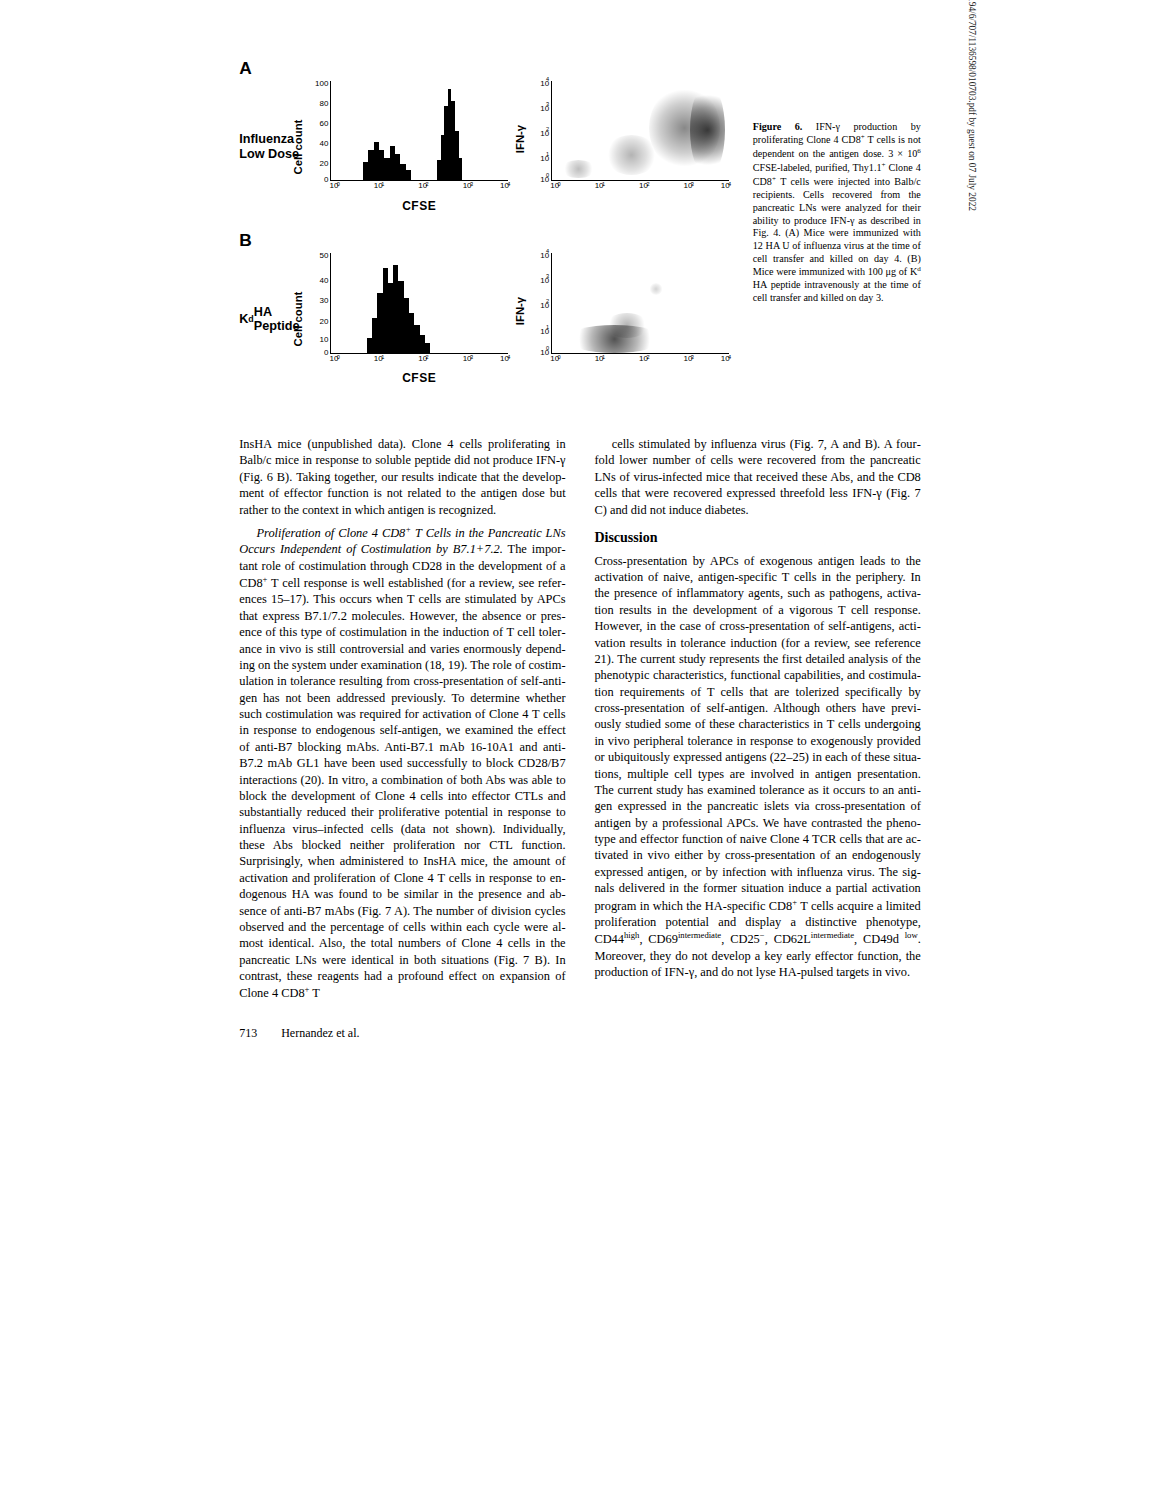Downloaded from http://rupress.org/jem/article-pdf/194/6/707/1136598/010703.pdf by guest on 07 July 2022
A
Influenza
Low Dose
100 80 60 40 20 0
Cell count
100 101 102 103 104
CFSE
104 103 102 101 100
IFN-γ
100 101 102 103 104
B
Kd HA
Peptide
50 40 30 20 10 0
Cell count
100 101 102 103 104
CFSE
104 103 102 101 100
IFN-γ
100 101 102 103 104
Figure 6. IFN-γ production by proliferating Clone 4 CD8+ T cells is not dependent on the antigen dose. 3 × 106 CFSE-labeled, purified, Thy1.1+ Clone 4 CD8+ T cells were injected into Balb/c recipients. Cells recovered from the pancreatic LNs were analyzed for their ability to produce IFN-γ as described in Fig. 4. (A) Mice were immunized with 12 HA U of influenza virus at the time of cell transfer and killed on day 4. (B) Mice were immunized with 100 μg of Kd HA peptide intravenously at the time of cell transfer and killed on day 3.
InsHA mice (unpublished data). Clone 4 cells proliferating in Balb/c mice in response to soluble peptide did not produce IFN-γ (Fig. 6 B). Taking together, our results indicate that the development of effector function is not related to the antigen dose but rather to the context in which antigen is recognized.
Proliferation of Clone 4 CD8+ T Cells in the Pancreatic LNs Occurs Independent of Costimulation by B7.1+7.2. The important role of costimulation through CD28 in the development of a CD8+ T cell response is well established (for a review, see references 15–17). This occurs when T cells are stimulated by APCs that express B7.1/7.2 molecules. However, the absence or presence of this type of costimulation in the induction of T cell tolerance in vivo is still controversial and varies enormously depending on the system under examination (18, 19). The role of costimulation in tolerance resulting from cross-presentation of self-antigen has not been addressed previously. To determine whether such costimulation was required for activation of Clone 4 T cells in response to endogenous self-antigen, we examined the effect of anti-B7 blocking mAbs. Anti-B7.1 mAb 16-10A1 and anti-B7.2 mAb GL1 have been used successfully to block CD28/B7 interactions (20). In vitro, a combination of both Abs was able to block the development of Clone 4 cells into effector CTLs and substantially reduced their proliferative potential in response to influenza virus–infected cells (data not shown). Individually, these Abs blocked neither proliferation nor CTL function. Surprisingly, when administered to InsHA mice, the amount of activation and proliferation of Clone 4 T cells in response to endogenous HA was found to be similar in the presence and absence of anti-B7 mAbs (Fig. 7 A). The number of division cycles observed and the percentage of cells within each cycle were almost identical. Also, the total numbers of Clone 4 cells in the pancreatic LNs were identical in both situations (Fig. 7 B). In contrast, these reagents had a profound effect on expansion of Clone 4 CD8+ T
cells stimulated by influenza virus (Fig. 7, A and B). A fourfold lower number of cells were recovered from the pancreatic LNs of virus-infected mice that received these Abs, and the CD8 cells that were recovered expressed threefold less IFN-γ (Fig. 7 C) and did not induce diabetes.
Discussion
Cross-presentation by APCs of exogenous antigen leads to the activation of naive, antigen-specific T cells in the periphery. In the presence of inflammatory agents, such as pathogens, activation results in the development of a vigorous T cell response. However, in the case of cross-presentation of self-antigens, activation results in tolerance induction (for a review, see reference 21). The current study represents the first detailed analysis of the phenotypic characteristics, functional capabilities, and costimulation requirements of T cells that are tolerized specifically by cross-presentation of self-antigen. Although others have previously studied some of these characteristics in T cells undergoing in vivo peripheral tolerance in response to exogenously provided or ubiquitously expressed antigens (22–25) in each of these situations, multiple cell types are involved in antigen presentation. The current study has examined tolerance as it occurs to an antigen expressed in the pancreatic islets via cross-presentation of antigen by a professional APCs. We have contrasted the phenotype and effector function of naive Clone 4 TCR cells that are activated in vivo either by cross-presentation of an endogenously expressed antigen, or by infection with influenza virus. The signals delivered in the former situation induce a partial activation program in which the HA-specific CD8+ T cells acquire a limited proliferation potential and display a distinctive phenotype, CD44high, CD69intermediate, CD25−, CD62Lintermediate, CD49d low. Moreover, they do not develop a key early effector function, the production of IFN-γ, and do not lyse HA-pulsed targets in vivo.
713 Hernandez et al.